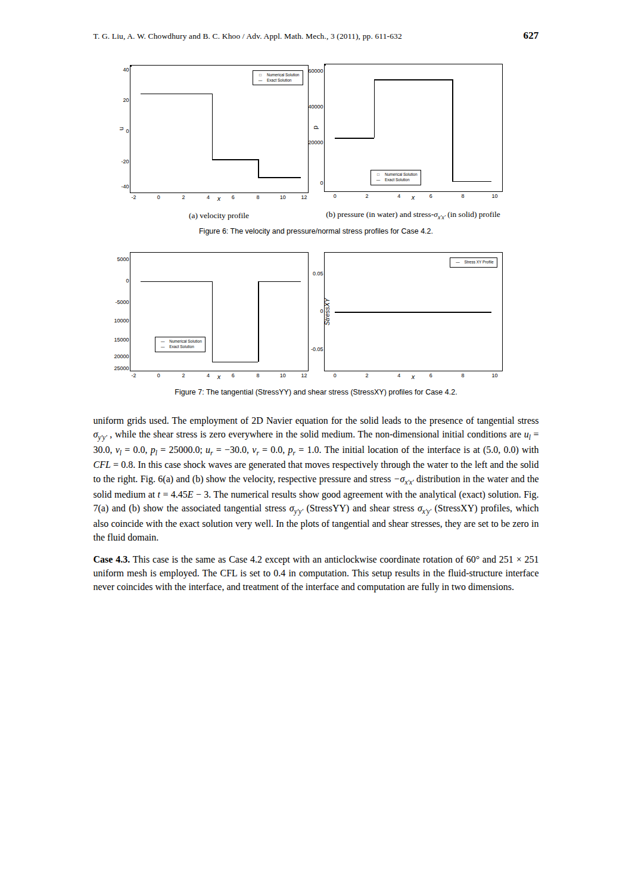T. G. Liu, A. W. Chowdhury and B. C. Khoo / Adv. Appl. Math. Mech., 3 (2011), pp. 611-632
627
u
40 20 0 -20 -40
-2 0 2 4 6 8 10 12
□Numerical Solution
—Exact Solution
x
(a) velocity profile
p
60000 40000 20000 0
0 2 4 6 8 10
□Numerical Solution
—Exact Solution
x
(b) pressure (in water) and stress-σx′x′ (in solid) profile
Figure 6: The velocity and pressure/normal stress profiles for Case 4.2.
5000 0 -5000 10000 15000 20000 25000
-2 0 2 4 6 8 10 12
—Numerical Solution
—Exact Solution
x
StressXY
0.05 0 -0.05
0 2 4 6 8 10
—Stress XY Profile
x
Figure 7: The tangential (StressYY) and shear stress (StressXY) profiles for Case 4.2.
uniform grids used. The employment of 2D Navier equation for the solid leads to the presence of tangential stress σy′y′ , while the shear stress is zero everywhere in the solid medium. The non-dimensional initial conditions are ul = 30.0, vl = 0.0, pl = 25000.0; ur = −30.0, vr = 0.0, pr = 1.0. The initial location of the interface is at (5.0, 0.0) with CFL = 0.8. In this case shock waves are generated that moves respectively through the water to the left and the solid to the right. Fig. 6(a) and (b) show the velocity, respective pressure and stress −σx′x′ distribution in the water and the solid medium at t = 4.45E − 3. The numerical results show good agreement with the analytical (exact) solution. Fig. 7(a) and (b) show the associated tangential stress σy′y′ (StressYY) and shear stress σx′y′ (StressXY) profiles, which also coincide with the exact solution very well. In the plots of tangential and shear stresses, they are set to be zero in the fluid domain.
Case 4.3. This case is the same as Case 4.2 except with an anticlockwise coordinate rotation of 60° and 251 × 251 uniform mesh is employed. The CFL is set to 0.4 in computation. This setup results in the fluid-structure interface never coincides with the interface, and treatment of the interface and computation are fully in two dimensions.